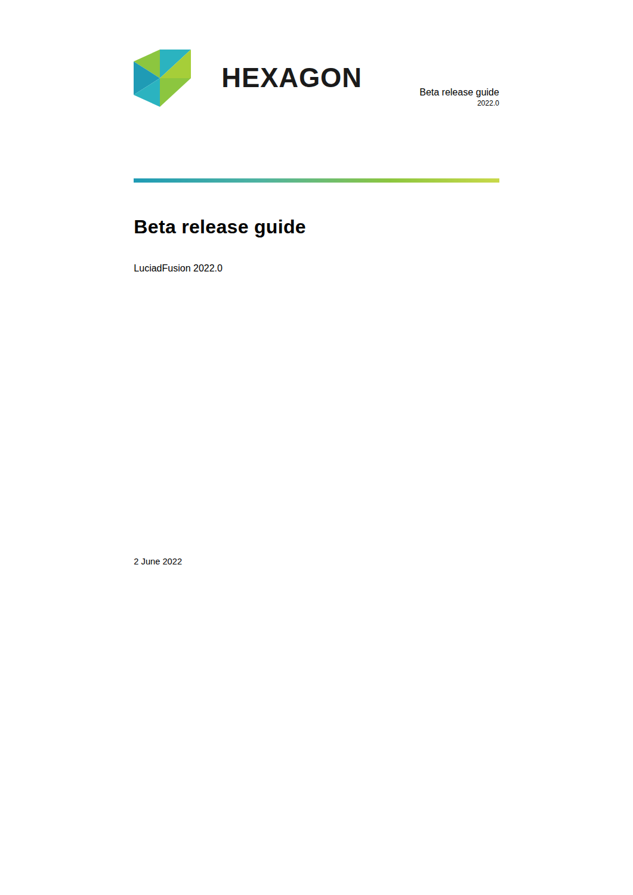HEXAGON
Beta release guide
2022.0
Beta release guide
LuciadFusion 2022.0
2 June 2022